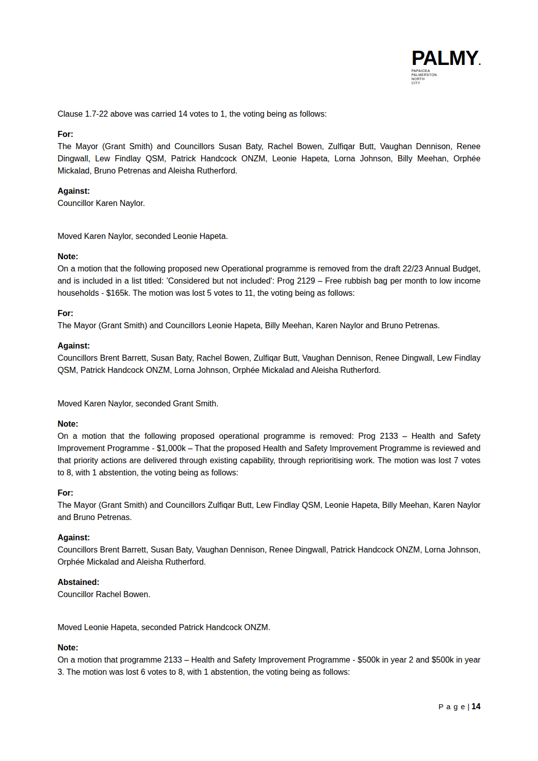PALMY.
PAPAIOEA
PALMERSTON
NORTH
CITY
Clause 1.7-22 above was carried 14 votes to 1, the voting being as follows:
For:
The Mayor (Grant Smith) and Councillors Susan Baty, Rachel Bowen, Zulfiqar Butt, Vaughan Dennison, Renee Dingwall, Lew Findlay QSM, Patrick Handcock ONZM, Leonie Hapeta, Lorna Johnson, Billy Meehan, Orphée Mickalad, Bruno Petrenas and Aleisha Rutherford.
Against:
Councillor Karen Naylor.
Moved Karen Naylor, seconded Leonie Hapeta.
Note:
On a motion that the following proposed new Operational programme is removed from the draft 22/23 Annual Budget, and is included in a list titled: 'Considered but not included': Prog 2129 – Free rubbish bag per month to low income households - $165k. The motion was lost 5 votes to 11, the voting being as follows:
For:
The Mayor (Grant Smith) and Councillors Leonie Hapeta, Billy Meehan, Karen Naylor and Bruno Petrenas.
Against:
Councillors Brent Barrett, Susan Baty, Rachel Bowen, Zulfiqar Butt, Vaughan Dennison, Renee Dingwall, Lew Findlay QSM, Patrick Handcock ONZM, Lorna Johnson, Orphée Mickalad and Aleisha Rutherford.
Moved Karen Naylor, seconded Grant Smith.
Note:
On a motion that the following proposed operational programme is removed: Prog 2133 – Health and Safety Improvement Programme - $1,000k – That the proposed Health and Safety Improvement Programme is reviewed and that priority actions are delivered through existing capability, through reprioritising work. The motion was lost 7 votes to 8, with 1 abstention, the voting being as follows:
For:
The Mayor (Grant Smith) and Councillors Zulfiqar Butt, Lew Findlay QSM, Leonie Hapeta, Billy Meehan, Karen Naylor and Bruno Petrenas.
Against:
Councillors Brent Barrett, Susan Baty, Vaughan Dennison, Renee Dingwall, Patrick Handcock ONZM, Lorna Johnson, Orphée Mickalad and Aleisha Rutherford.
Abstained:
Councillor Rachel Bowen.
Moved Leonie Hapeta, seconded Patrick Handcock ONZM.
Note:
On a motion that programme 2133 – Health and Safety Improvement Programme - $500k in year 2 and $500k in year 3. The motion was lost 6 votes to 8, with 1 abstention, the voting being as follows:
P a g e | 14